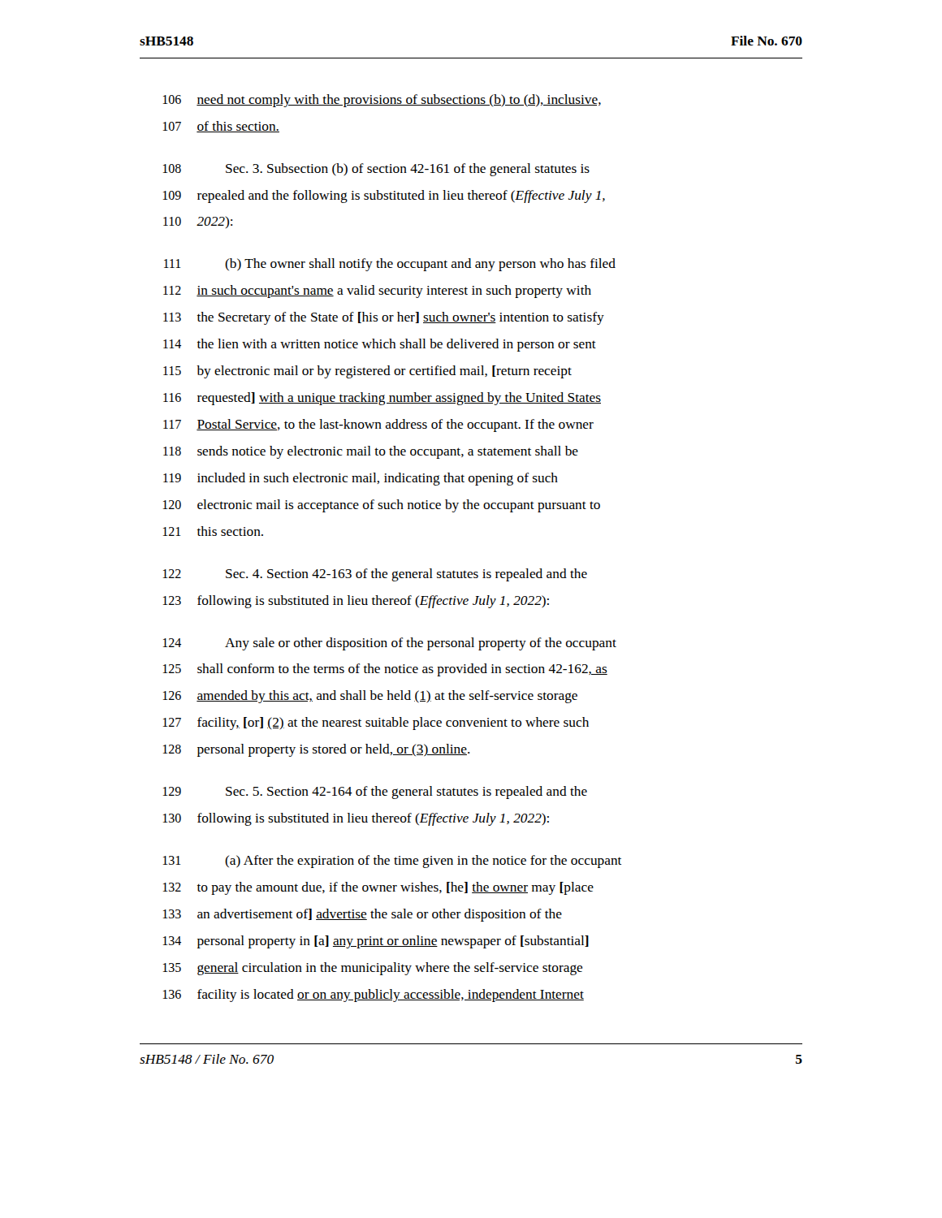sHB5148 File No. 670
106 need not comply with the provisions of subsections (b) to (d), inclusive,
107 of this section.
108 Sec. 3. Subsection (b) of section 42-161 of the general statutes is
109 repealed and the following is substituted in lieu thereof (Effective July 1,
1102022):
111(b) The owner shall notify the occupant and any person who has filed
112 in such occupant's name a valid security interest in such property with
113 the Secretary of the State of [his or her] such owner's intention to satisfy
114 the lien with a written notice which shall be delivered in person or sent
115 by electronic mail or by registered or certified mail, [return receipt
116 requested] with a unique tracking number assigned by the United States
117 Postal Service, to the last-known address of the occupant. If the owner
118 sends notice by electronic mail to the occupant, a statement shall be
119 included in such electronic mail, indicating that opening of such
120 electronic mail is acceptance of such notice by the occupant pursuant to
121 this section.
122 Sec. 4. Section 42-163 of the general statutes is repealed and the
123 following is substituted in lieu thereof (Effective July 1, 2022):
124 Any sale or other disposition of the personal property of the occupant
125 shall conform to the terms of the notice as provided in section 42-162, as
126 amended by this act, and shall be held (1) at the self-service storage
127 facility, [or] (2) at the nearest suitable place convenient to where such
128 personal property is stored or held, or (3) online.
129 Sec. 5. Section 42-164 of the general statutes is repealed and the
130 following is substituted in lieu thereof (Effective July 1, 2022):
131(a) After the expiration of the time given in the notice for the occupant
132 to pay the amount due, if the owner wishes, [he] the owner may [place
133 an advertisement of] advertise the sale or other disposition of the
134 personal property in [a] any print or online newspaper of [substantial]
135 general circulation in the municipality where the self-service storage
136 facility is located or on any publicly accessible, independent Internet
sHB5148 / File No. 670 5